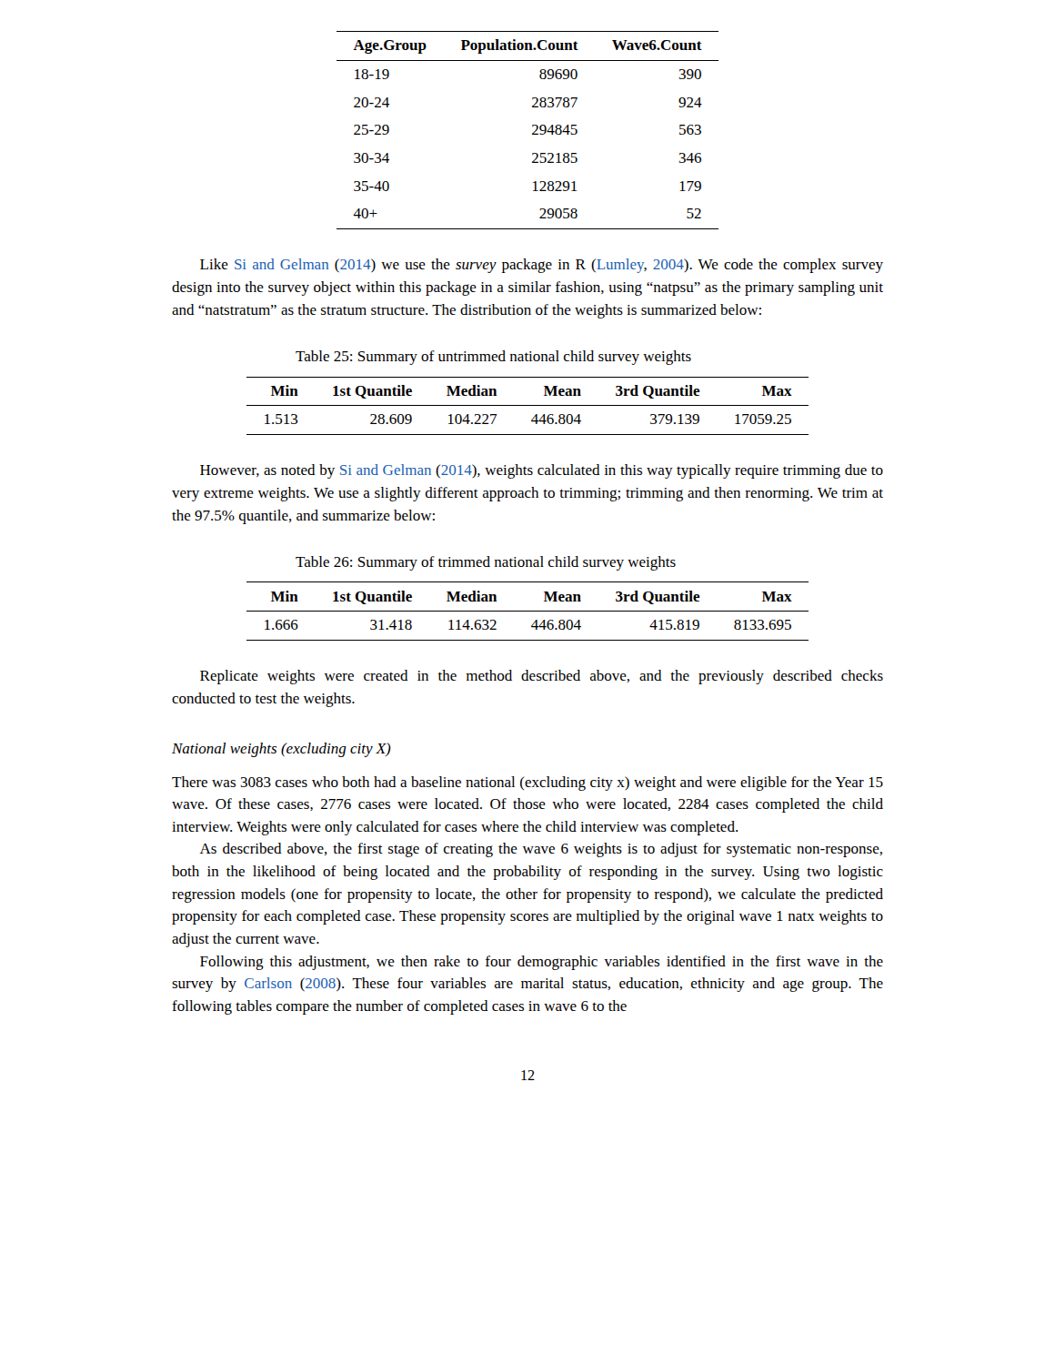| Age.Group | Population.Count | Wave6.Count |
| --- | --- | --- |
| 18-19 | 89690 | 390 |
| 20-24 | 283787 | 924 |
| 25-29 | 294845 | 563 |
| 30-34 | 252185 | 346 |
| 35-40 | 128291 | 179 |
| 40+ | 29058 | 52 |
Like Si and Gelman (2014) we use the survey package in R (Lumley, 2004). We code the complex survey design into the survey object within this package in a similar fashion, using “natpsu” as the primary sampling unit and “natstratum” as the stratum structure. The distribution of the weights is summarized below:
Table 25: Summary of untrimmed national child survey weights
| Min | 1st Quantile | Median | Mean | 3rd Quantile | Max |
| --- | --- | --- | --- | --- | --- |
| 1.513 | 28.609 | 104.227 | 446.804 | 379.139 | 17059.25 |
However, as noted by Si and Gelman (2014), weights calculated in this way typically require trimming due to very extreme weights. We use a slightly different approach to trimming; trimming and then renorming. We trim at the 97.5% quantile, and summarize below:
Table 26: Summary of trimmed national child survey weights
| Min | 1st Quantile | Median | Mean | 3rd Quantile | Max |
| --- | --- | --- | --- | --- | --- |
| 1.666 | 31.418 | 114.632 | 446.804 | 415.819 | 8133.695 |
Replicate weights were created in the method described above, and the previously described checks conducted to test the weights.
National weights (excluding city X)
There was 3083 cases who both had a baseline national (excluding city x) weight and were eligible for the Year 15 wave. Of these cases, 2776 cases were located. Of those who were located, 2284 cases completed the child interview. Weights were only calculated for cases where the child interview was completed.
As described above, the first stage of creating the wave 6 weights is to adjust for systematic non-response, both in the likelihood of being located and the probability of responding in the survey. Using two logistic regression models (one for propensity to locate, the other for propensity to respond), we calculate the predicted propensity for each completed case. These propensity scores are multiplied by the original wave 1 natx weights to adjust the current wave.
Following this adjustment, we then rake to four demographic variables identified in the first wave in the survey by Carlson (2008). These four variables are marital status, education, ethnicity and age group. The following tables compare the number of completed cases in wave 6 to the
12